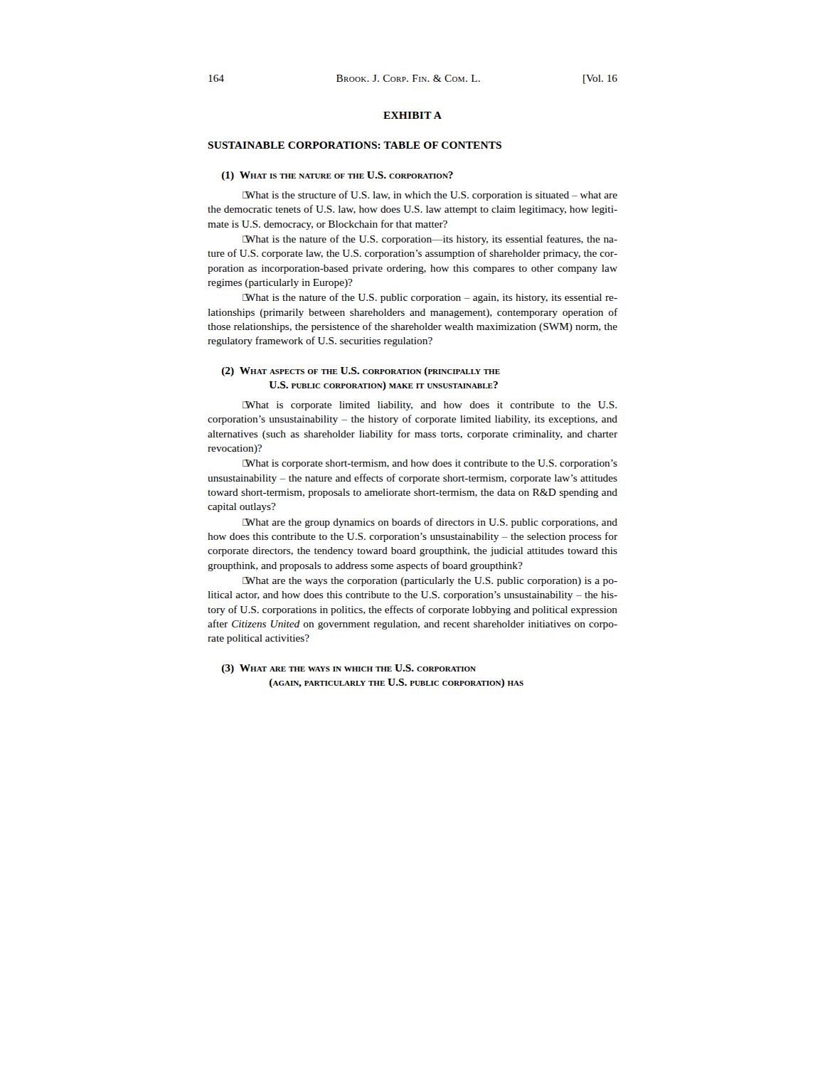164
Brook. J. Corp. Fin. & Com. L.
[Vol. 16
EXHIBIT A
SUSTAINABLE CORPORATIONS: TABLE OF CONTENTS
(1) What is the nature of the U.S. corporation?
☐What is the structure of U.S. law, in which the U.S. corporation is situated – what are the democratic tenets of U.S. law, how does U.S. law attempt to claim legitimacy, how legitimate is U.S. democracy, or Blockchain for that matter?
☐What is the nature of the U.S. corporation—its history, its essential features, the nature of U.S. corporate law, the U.S. corporation’s assumption of shareholder primacy, the corporation as incorporation-based private ordering, how this compares to other company law regimes (particularly in Europe)?
☐What is the nature of the U.S. public corporation – again, its history, its essential relationships (primarily between shareholders and management), contemporary operation of those relationships, the persistence of the shareholder wealth maximization (SWM) norm, the regulatory framework of U.S. securities regulation?
(2) What aspects of the U.S. corporation (principally the
U.S. public corporation) make it unsustainable?
☐What is corporate limited liability, and how does it contribute to the U.S. corporation’s unsustainability – the history of corporate limited liability, its exceptions, and alternatives (such as shareholder liability for mass torts, corporate criminality, and charter revocation)?
☐What is corporate short-termism, and how does it contribute to the U.S. corporation’s unsustainability – the nature and effects of corporate short-termism, corporate law’s attitudes toward short-termism, proposals to ameliorate short-termism, the data on R&D spending and capital outlays?
☐What are the group dynamics on boards of directors in U.S. public corporations, and how does this contribute to the U.S. corporation’s unsustainability – the selection process for corporate directors, the tendency toward board groupthink, the judicial attitudes toward this groupthink, and proposals to address some aspects of board groupthink?
☐What are the ways the corporation (particularly the U.S. public corporation) is a political actor, and how does this contribute to the U.S. corporation’s unsustainability – the history of U.S. corporations in politics, the effects of corporate lobbying and political expression after Citizens United on government regulation, and recent shareholder initiatives on corporate political activities?
(3) What are the ways in which the U.S. corporation
(again, particularly the U.S. public corporation) has